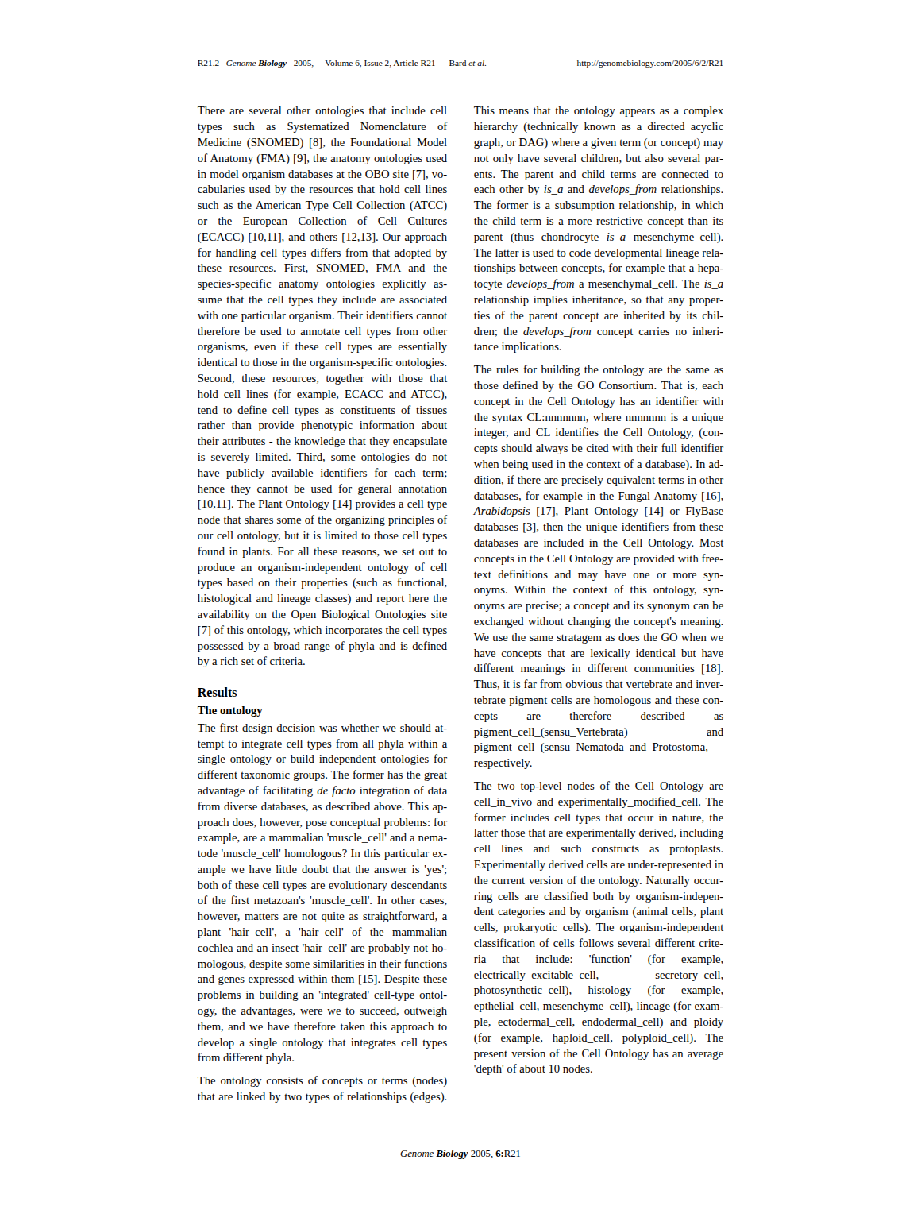R21.2 Genome Biology 2005, Volume 6, Issue 2, Article R21 Bard et al. http://genomebiology.com/2005/6/2/R21
There are several other ontologies that include cell types such as Systematized Nomenclature of Medicine (SNOMED) [8], the Foundational Model of Anatomy (FMA) [9], the anatomy ontologies used in model organism databases at the OBO site [7], vocabularies used by the resources that hold cell lines such as the American Type Cell Collection (ATCC) or the European Collection of Cell Cultures (ECACC) [10,11], and others [12,13]. Our approach for handling cell types differs from that adopted by these resources. First, SNOMED, FMA and the species-specific anatomy ontologies explicitly assume that the cell types they include are associated with one particular organism. Their identifiers cannot therefore be used to annotate cell types from other organisms, even if these cell types are essentially identical to those in the organism-specific ontologies. Second, these resources, together with those that hold cell lines (for example, ECACC and ATCC), tend to define cell types as constituents of tissues rather than provide phenotypic information about their attributes - the knowledge that they encapsulate is severely limited. Third, some ontologies do not have publicly available identifiers for each term; hence they cannot be used for general annotation [10,11]. The Plant Ontology [14] provides a cell type node that shares some of the organizing principles of our cell ontology, but it is limited to those cell types found in plants. For all these reasons, we set out to produce an organism-independent ontology of cell types based on their properties (such as functional, histological and lineage classes) and report here the availability on the Open Biological Ontologies site [7] of this ontology, which incorporates the cell types possessed by a broad range of phyla and is defined by a rich set of criteria.
Results
The ontology
The first design decision was whether we should attempt to integrate cell types from all phyla within a single ontology or build independent ontologies for different taxonomic groups. The former has the great advantage of facilitating de facto integration of data from diverse databases, as described above. This approach does, however, pose conceptual problems: for example, are a mammalian 'muscle_cell' and a nematode 'muscle_cell' homologous? In this particular example we have little doubt that the answer is 'yes'; both of these cell types are evolutionary descendants of the first metazoan's 'muscle_cell'. In other cases, however, matters are not quite as straightforward, a plant 'hair_cell', a 'hair_cell' of the mammalian cochlea and an insect 'hair_cell' are probably not homologous, despite some similarities in their functions and genes expressed within them [15]. Despite these problems in building an 'integrated' cell-type ontology, the advantages, were we to succeed, outweigh them, and we have therefore taken this approach to develop a single ontology that integrates cell types from different phyla.
The ontology consists of concepts or terms (nodes) that are linked by two types of relationships (edges). This means that the ontology appears as a complex hierarchy (technically known as a directed acyclic graph, or DAG) where a given term (or concept) may not only have several children, but also several parents. The parent and child terms are connected to each other by is_a and develops_from relationships. The former is a subsumption relationship, in which the child term is a more restrictive concept than its parent (thus chondrocyte is_a mesenchyme_cell). The latter is used to code developmental lineage relationships between concepts, for example that a hepatocyte develops_from a mesenchymal_cell. The is_a relationship implies inheritance, so that any properties of the parent concept are inherited by its children; the develops_from concept carries no inheritance implications.
The rules for building the ontology are the same as those defined by the GO Consortium. That is, each concept in the Cell Ontology has an identifier with the syntax CL:nnnnnnn, where nnnnnnn is a unique integer, and CL identifies the Cell Ontology, (concepts should always be cited with their full identifier when being used in the context of a database). In addition, if there are precisely equivalent terms in other databases, for example in the Fungal Anatomy [16], Arabidopsis [17], Plant Ontology [14] or FlyBase databases [3], then the unique identifiers from these databases are included in the Cell Ontology. Most concepts in the Cell Ontology are provided with free-text definitions and may have one or more synonyms. Within the context of this ontology, synonyms are precise; a concept and its synonym can be exchanged without changing the concept's meaning. We use the same stratagem as does the GO when we have concepts that are lexically identical but have different meanings in different communities [18]. Thus, it is far from obvious that vertebrate and invertebrate pigment cells are homologous and these concepts are therefore described as pigment_cell_(sensu_Vertebrata) and pigment_cell_(sensu_Nematoda_and_Protostoma, respectively.
The two top-level nodes of the Cell Ontology are cell_in_vivo and experimentally_modified_cell. The former includes cell types that occur in nature, the latter those that are experimentally derived, including cell lines and such constructs as protoplasts. Experimentally derived cells are under-represented in the current version of the ontology. Naturally occurring cells are classified both by organism-independent categories and by organism (animal cells, plant cells, prokaryotic cells). The organism-independent classification of cells follows several different criteria that include: 'function' (for example, electrically_excitable_cell, secretory_cell, photosynthetic_cell), histology (for example, epthelial_cell, mesenchyme_cell), lineage (for example, ectodermal_cell, endodermal_cell) and ploidy (for example, haploid_cell, polyploid_cell). The present version of the Cell Ontology has an average 'depth' of about 10 nodes.
Genome Biology 2005, 6: R21